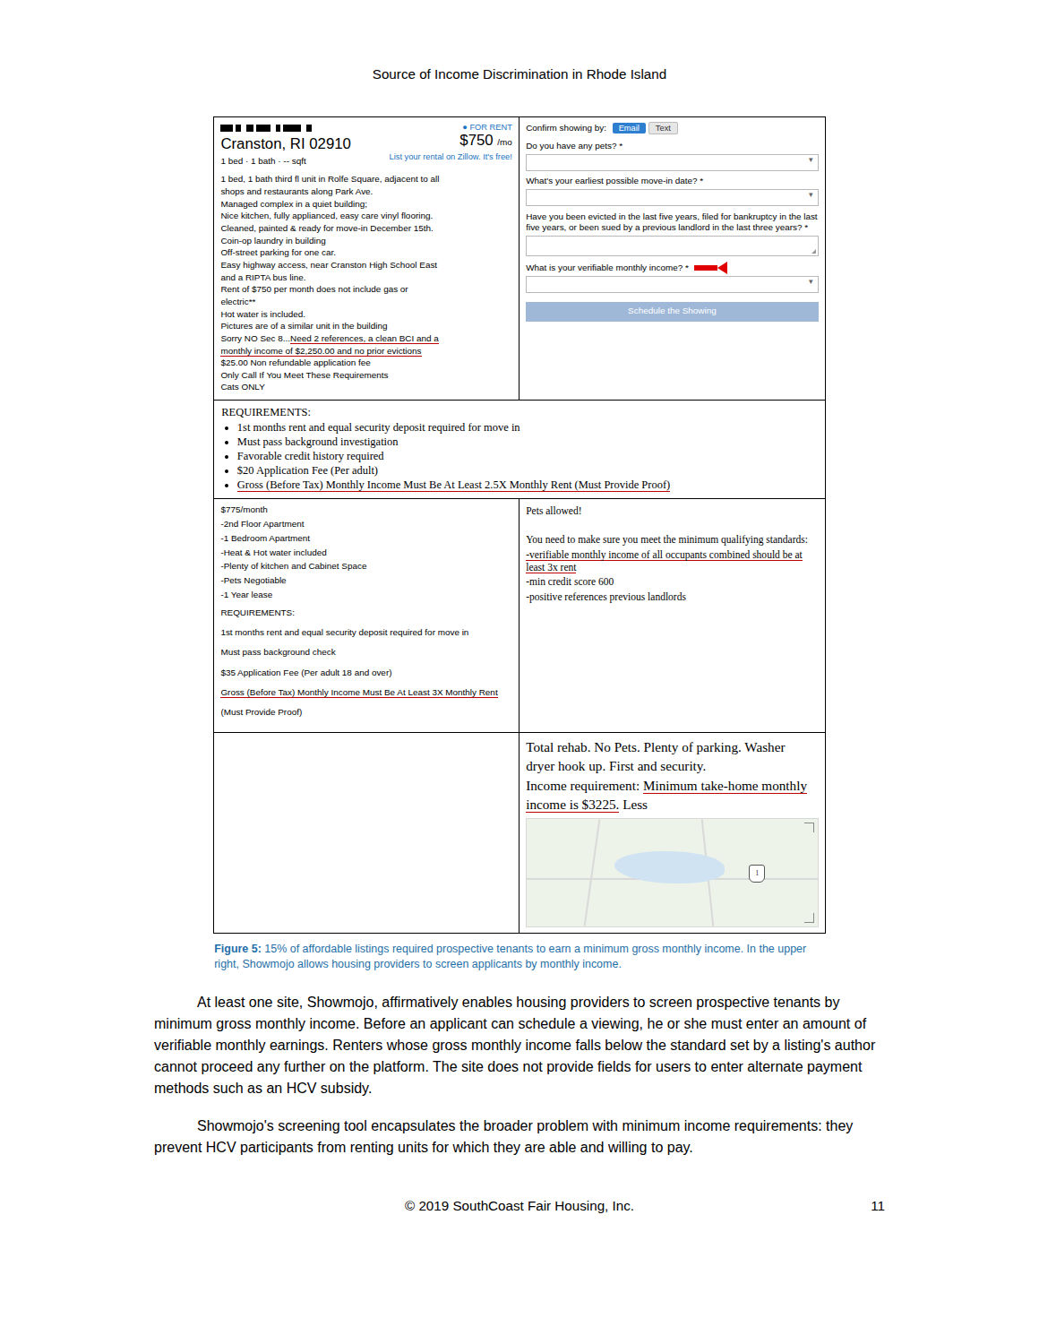Source of Income Discrimination in Rhode Island
Cranston, RI 02910
1 bed · 1 bath · -- sqft
● FOR RENT $750 /mo List your rental on Zillow. It's free!
1 bed, 1 bath third fl unit in Rolfe Square, adjacent to all
shops and restaurants along Park Ave.
Managed complex in a quiet building;
Nice kitchen, fully applianced, easy care vinyl flooring.
Cleaned, painted & ready for move-in December 15th.
Coin-op laundry in building
Off-street parking for one car.
Easy highway access, near Cranston High School East
and a RIPTA bus line.
Rent of $750 per month does not include gas or
electric**
Hot water is included.
Pictures are of a similar unit in the building
Sorry NO Sec 8...Need 2 references, a clean BCI and a
monthly income of $2,250.00 and no prior evictions
$25.00 Non refundable application fee
Only Call If You Meet These Requirements
Cats ONLY
Confirm showing by: Email Text
Do you have any pets? *
What's your earliest possible move-in date? *
Have you been evicted in the last five years, filed for bankruptcy in the last five years, or been sued by a previous landlord in the last three years? *
What is your verifiable monthly income? *
Schedule the Showing
REQUIREMENTS:
1st months rent and equal security deposit required for move in
Must pass background investigation
Favorable credit history required
$20 Application Fee (Per adult)
Gross (Before Tax) Monthly Income Must Be At Least 2.5X Monthly Rent (Must Provide Proof)
$775/month
-2nd Floor Apartment
-1 Bedroom Apartment
-Heat & Hot water included
-Plenty of kitchen and Cabinet Space
-Pets Negotiable
-1 Year lease
REQUIREMENTS:
1st months rent and equal security deposit required for move in
Must pass background check
$35 Application Fee (Per adult 18 and over)
Gross (Before Tax) Monthly Income Must Be At Least 3X Monthly Rent
(Must Provide Proof)
Pets allowed!
You need to make sure you meet the minimum qualifying standards:
-verifiable monthly income of all occupants combined should be at least 3x rent
-min credit score 600
-positive references previous landlords
Total rehab. No Pets. Plenty of parking. Washer
dryer hook up. First and security.
Income requirement: Minimum take-home monthly
income is $3225. Less
1
Figure 5: 15% of affordable listings required prospective tenants to earn a minimum gross monthly income. In the upper right, Showmojo allows housing providers to screen applicants by monthly income.
At least one site, Showmojo, affirmatively enables housing providers to screen prospective tenants by minimum gross monthly income. Before an applicant can schedule a viewing, he or she must enter an amount of verifiable monthly earnings. Renters whose gross monthly income falls below the standard set by a listing's author cannot proceed any further on the platform. The site does not provide fields for users to enter alternate payment methods such as an HCV subsidy.
Showmojo's screening tool encapsulates the broader problem with minimum income requirements: they prevent HCV participants from renting units for which they are able and willing to pay.
© 2019 SouthCoast Fair Housing, Inc. 11